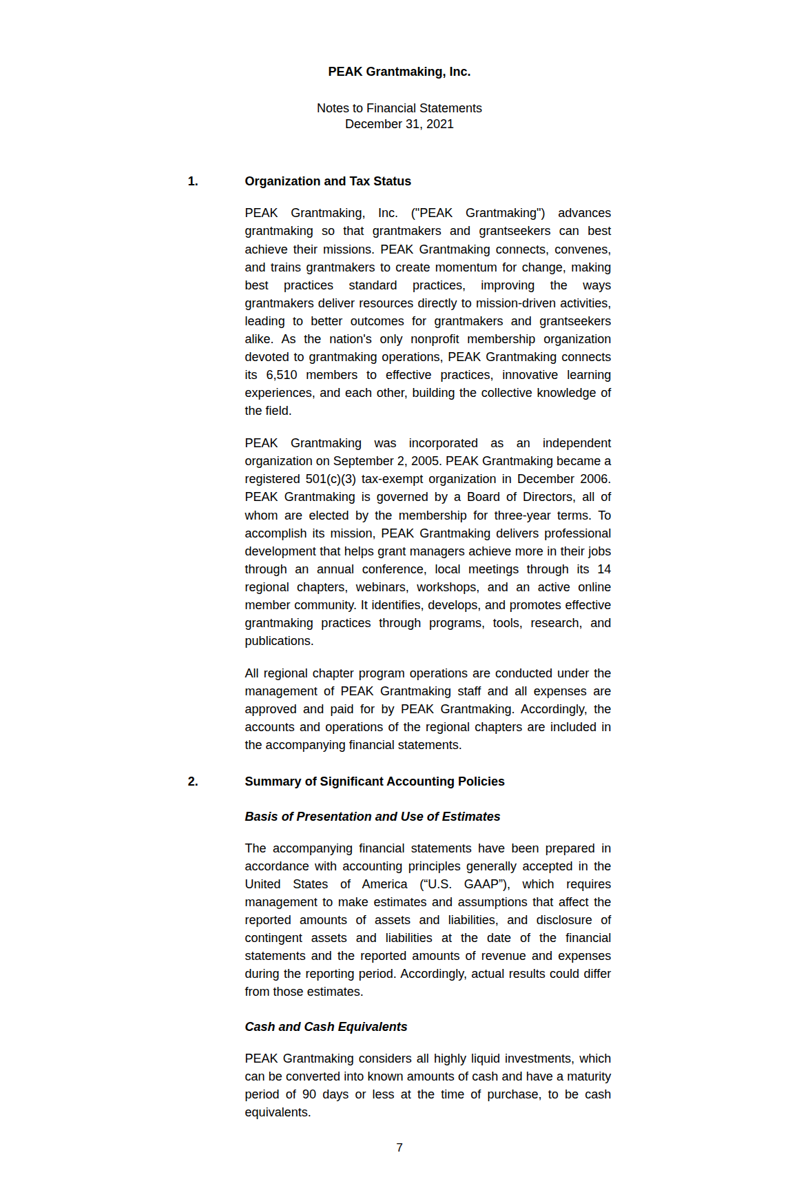PEAK Grantmaking, Inc.
Notes to Financial Statements
December 31, 2021
1.
Organization and Tax Status
PEAK Grantmaking, Inc. ("PEAK Grantmaking") advances grantmaking so that grantmakers and grantseekers can best achieve their missions. PEAK Grantmaking connects, convenes, and trains grantmakers to create momentum for change, making best practices standard practices, improving the ways grantmakers deliver resources directly to mission-driven activities, leading to better outcomes for grantmakers and grantseekers alike. As the nation's only nonprofit membership organization devoted to grantmaking operations, PEAK Grantmaking connects its 6,510 members to effective practices, innovative learning experiences, and each other, building the collective knowledge of the field.
PEAK Grantmaking was incorporated as an independent organization on September 2, 2005. PEAK Grantmaking became a registered 501(c)(3) tax-exempt organization in December 2006. PEAK Grantmaking is governed by a Board of Directors, all of whom are elected by the membership for three-year terms. To accomplish its mission, PEAK Grantmaking delivers professional development that helps grant managers achieve more in their jobs through an annual conference, local meetings through its 14 regional chapters, webinars, workshops, and an active online member community. It identifies, develops, and promotes effective grantmaking practices through programs, tools, research, and publications.
All regional chapter program operations are conducted under the management of PEAK Grantmaking staff and all expenses are approved and paid for by PEAK Grantmaking. Accordingly, the accounts and operations of the regional chapters are included in the accompanying financial statements.
2.
Summary of Significant Accounting Policies
Basis of Presentation and Use of Estimates
The accompanying financial statements have been prepared in accordance with accounting principles generally accepted in the United States of America (“U.S. GAAP”), which requires management to make estimates and assumptions that affect the reported amounts of assets and liabilities, and disclosure of contingent assets and liabilities at the date of the financial statements and the reported amounts of revenue and expenses during the reporting period. Accordingly, actual results could differ from those estimates.
Cash and Cash Equivalents
PEAK Grantmaking considers all highly liquid investments, which can be converted into known amounts of cash and have a maturity period of 90 days or less at the time of purchase, to be cash equivalents.
7